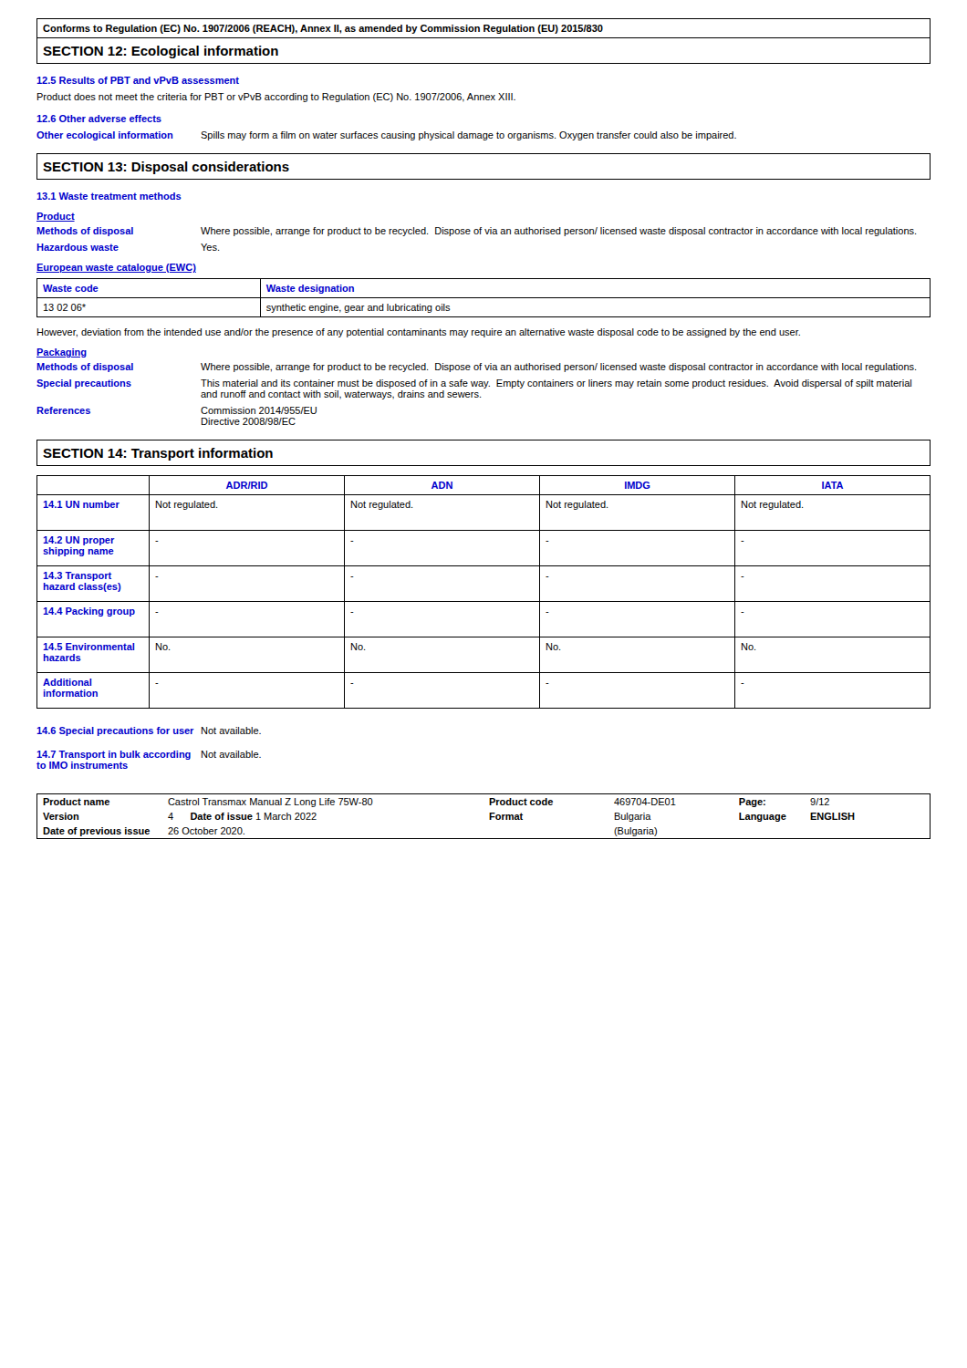Conforms to Regulation (EC) No. 1907/2006 (REACH), Annex II, as amended by Commission Regulation (EU) 2015/830
SECTION 12: Ecological information
12.5 Results of PBT and vPvB assessment
Product does not meet the criteria for PBT or vPvB according to Regulation (EC) No. 1907/2006, Annex XIII.
12.6 Other adverse effects
Other ecological information
Spills may form a film on water surfaces causing physical damage to organisms. Oxygen transfer could also be impaired.
SECTION 13: Disposal considerations
13.1 Waste treatment methods
Product
Methods of disposal
Where possible, arrange for product to be recycled. Dispose of via an authorised person/ licensed waste disposal contractor in accordance with local regulations.
Hazardous waste
Yes.
European waste catalogue (EWC)
| Waste code | Waste designation |
| --- | --- |
| 13 02 06* | synthetic engine, gear and lubricating oils |
However, deviation from the intended use and/or the presence of any potential contaminants may require an alternative waste disposal code to be assigned by the end user.
Packaging
Methods of disposal
Where possible, arrange for product to be recycled. Dispose of via an authorised person/ licensed waste disposal contractor in accordance with local regulations.
Special precautions
This material and its container must be disposed of in a safe way. Empty containers or liners may retain some product residues. Avoid dispersal of spilt material and runoff and contact with soil, waterways, drains and sewers.
References
Commission 2014/955/EU
Directive 2008/98/EC
SECTION 14: Transport information
| | ADR/RID | ADN | IMDG | IATA |
| --- | --- | --- | --- | --- |
| 14.1 UN number | Not regulated. | Not regulated. | Not regulated. | Not regulated. |
| 14.2 UN proper shipping name | - | - | - | - |
| 14.3 Transport hazard class(es) | - | - | - | - |
| 14.4 Packing group | - | - | - | - |
| 14.5 Environmental hazards | No. | No. | No. | No. |
| Additional information | - | - | - | - |
14.6 Special precautions for user
Not available.
14.7 Transport in bulk according to IMO instruments
Not available.
| Product name | Castrol Transmax Manual Z Long Life 75W-80 | Product code | 469704-DE01 | Page: | 9/12 |
| Version | 4 Date of issue 1 March 2022 | Format | Bulgaria | Language | ENGLISH |
| Date of previous issue | 26 October 2020. | | (Bulgaria) | | |